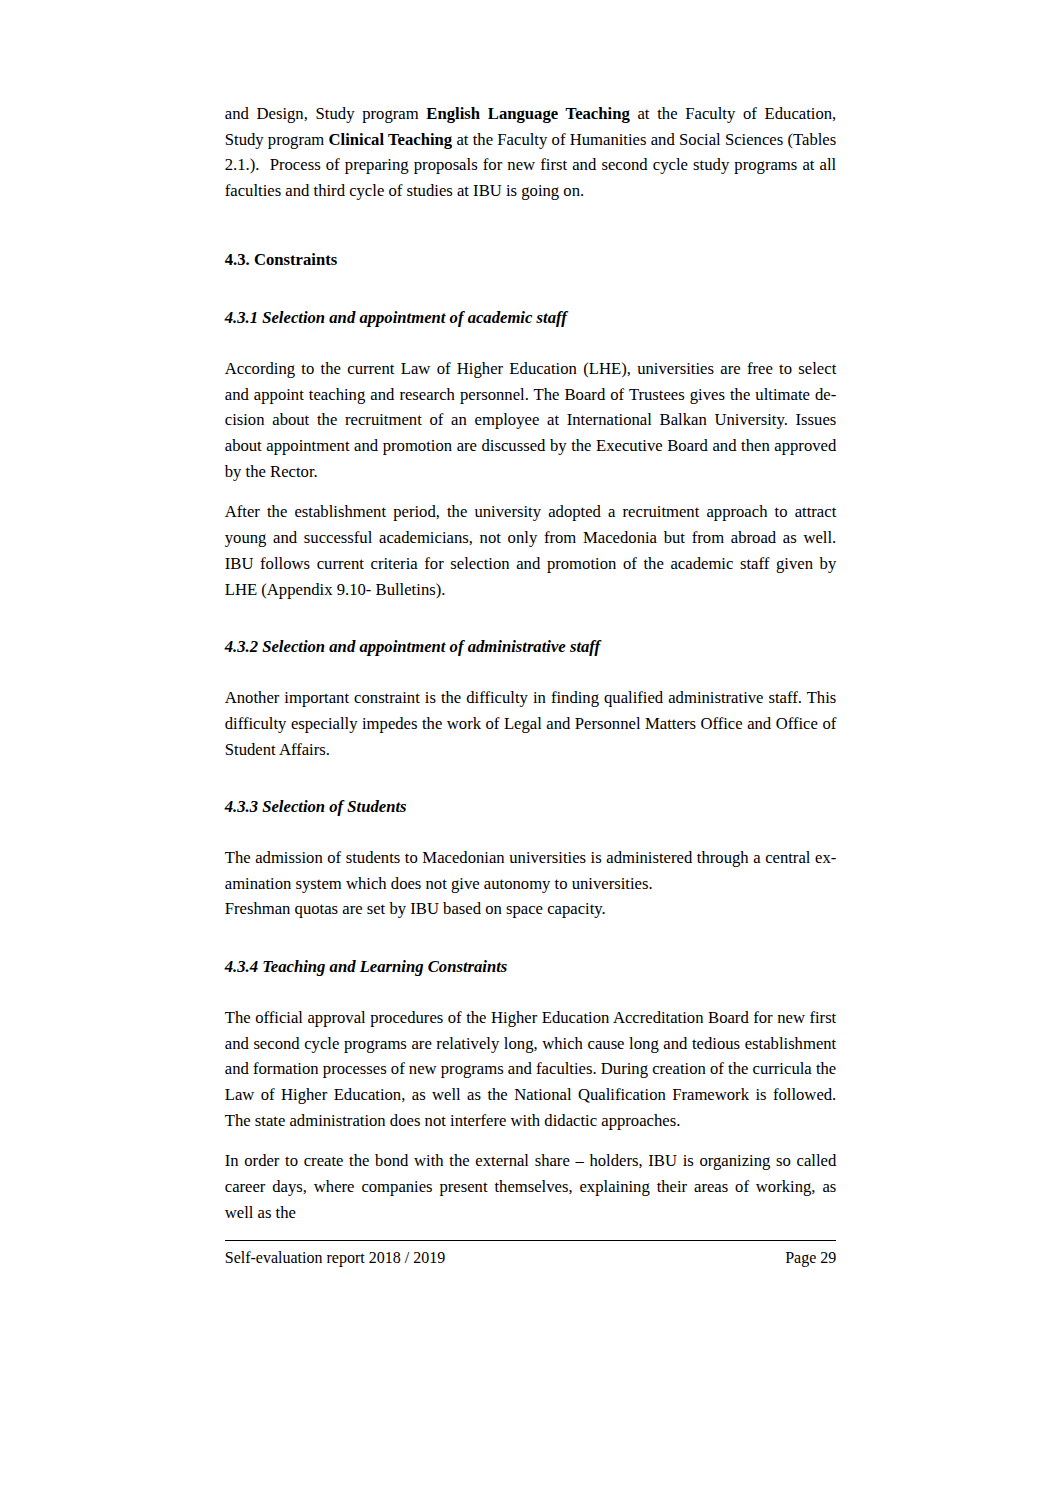and Design, Study program English Language Teaching at the Faculty of Education, Study program Clinical Teaching at the Faculty of Humanities and Social Sciences (Tables 2.1.). Process of preparing proposals for new first and second cycle study programs at all faculties and third cycle of studies at IBU is going on.
4.3. Constraints
4.3.1 Selection and appointment of academic staff
According to the current Law of Higher Education (LHE), universities are free to select and appoint teaching and research personnel. The Board of Trustees gives the ultimate decision about the recruitment of an employee at International Balkan University. Issues about appointment and promotion are discussed by the Executive Board and then approved by the Rector.
After the establishment period, the university adopted a recruitment approach to attract young and successful academicians, not only from Macedonia but from abroad as well. IBU follows current criteria for selection and promotion of the academic staff given by LHE (Appendix 9.10- Bulletins).
4.3.2 Selection and appointment of administrative staff
Another important constraint is the difficulty in finding qualified administrative staff. This difficulty especially impedes the work of Legal and Personnel Matters Office and Office of Student Affairs.
4.3.3 Selection of Students
The admission of students to Macedonian universities is administered through a central examination system which does not give autonomy to universities.
Freshman quotas are set by IBU based on space capacity.
4.3.4 Teaching and Learning Constraints
The official approval procedures of the Higher Education Accreditation Board for new first and second cycle programs are relatively long, which cause long and tedious establishment and formation processes of new programs and faculties. During creation of the curricula the Law of Higher Education, as well as the National Qualification Framework is followed. The state administration does not interfere with didactic approaches.
In order to create the bond with the external share – holders, IBU is organizing so called career days, where companies present themselves, explaining their areas of working, as well as the
Self-evaluation report 2018 / 2019 Page 29